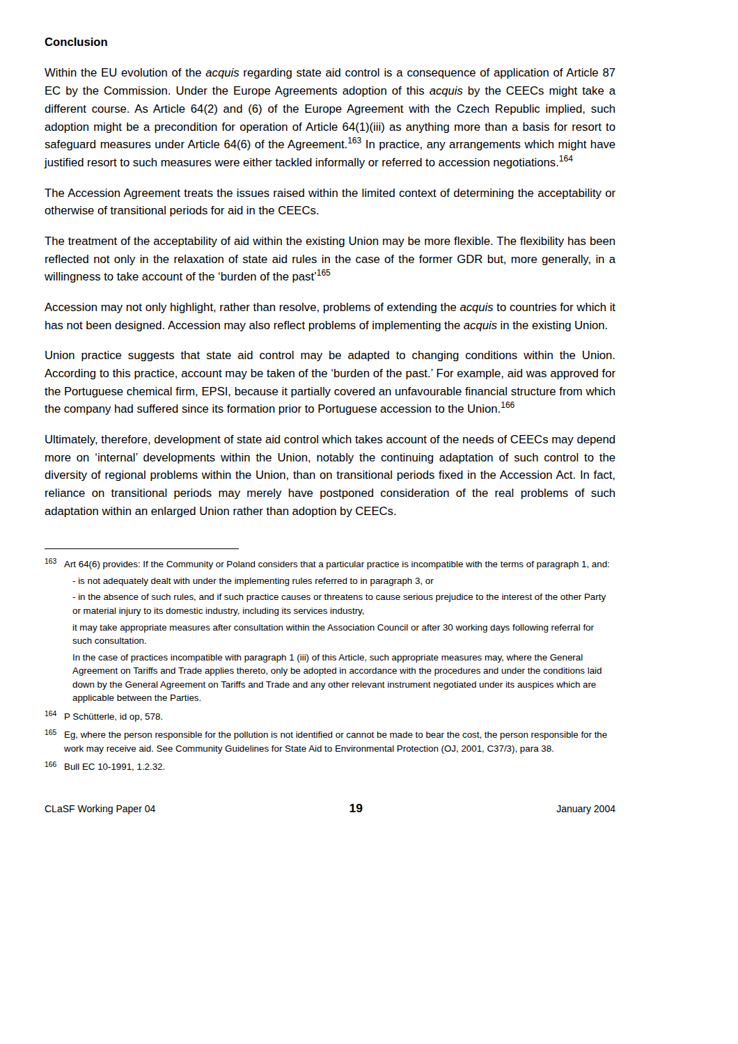Conclusion
Within the EU evolution of the acquis regarding state aid control is a consequence of application of Article 87 EC by the Commission. Under the Europe Agreements adoption of this acquis by the CEECs might take a different course. As Article 64(2) and (6) of the Europe Agreement with the Czech Republic implied, such adoption might be a precondition for operation of Article 64(1)(iii) as anything more than a basis for resort to safeguard measures under Article 64(6) of the Agreement.163 In practice, any arrangements which might have justified resort to such measures were either tackled informally or referred to accession negotiations.164
The Accession Agreement treats the issues raised within the limited context of determining the acceptability or otherwise of transitional periods for aid in the CEECs.
The treatment of the acceptability of aid within the existing Union may be more flexible. The flexibility has been reflected not only in the relaxation of state aid rules in the case of the former GDR but, more generally, in a willingness to take account of the ‘burden of the past’165
Accession may not only highlight, rather than resolve, problems of extending the acquis to countries for which it has not been designed. Accession may also reflect problems of implementing the acquis in the existing Union.
Union practice suggests that state aid control may be adapted to changing conditions within the Union. According to this practice, account may be taken of the ‘burden of the past.’ For example, aid was approved for the Portuguese chemical firm, EPSI, because it partially covered an unfavourable financial structure from which the company had suffered since its formation prior to Portuguese accession to the Union.166
Ultimately, therefore, development of state aid control which takes account of the needs of CEECs may depend more on ‘internal’ developments within the Union, notably the continuing adaptation of such control to the diversity of regional problems within the Union, than on transitional periods fixed in the Accession Act. In fact, reliance on transitional periods may merely have postponed consideration of the real problems of such adaptation within an enlarged Union rather than adoption by CEECs.
163
Art 64(6) provides: If the Community or Poland considers that a particular practice is incompatible with the terms of paragraph 1, and:
- is not adequately dealt with under the implementing rules referred to in paragraph 3, or
- in the absence of such rules, and if such practice causes or threatens to cause serious prejudice to the interest of the other Party or material injury to its domestic industry, including its services industry,
it may take appropriate measures after consultation within the Association Council or after 30 working days following referral for such consultation.
In the case of practices incompatible with paragraph 1 (iii) of this Article, such appropriate measures may, where the General Agreement on Tariffs and Trade applies thereto, only be adopted in accordance with the procedures and under the conditions laid down by the General Agreement on Tariffs and Trade and any other relevant instrument negotiated under its auspices which are applicable between the Parties.
164
P Schütterle, id op, 578.
165
Eg, where the person responsible for the pollution is not identified or cannot be made to bear the cost, the person responsible for the work may receive aid. See Community Guidelines for State Aid to Environmental Protection (OJ, 2001, C37/3), para 38.
166
Bull EC 10-1991, 1.2.32.
CLaSF Working Paper 04 19 January 2004